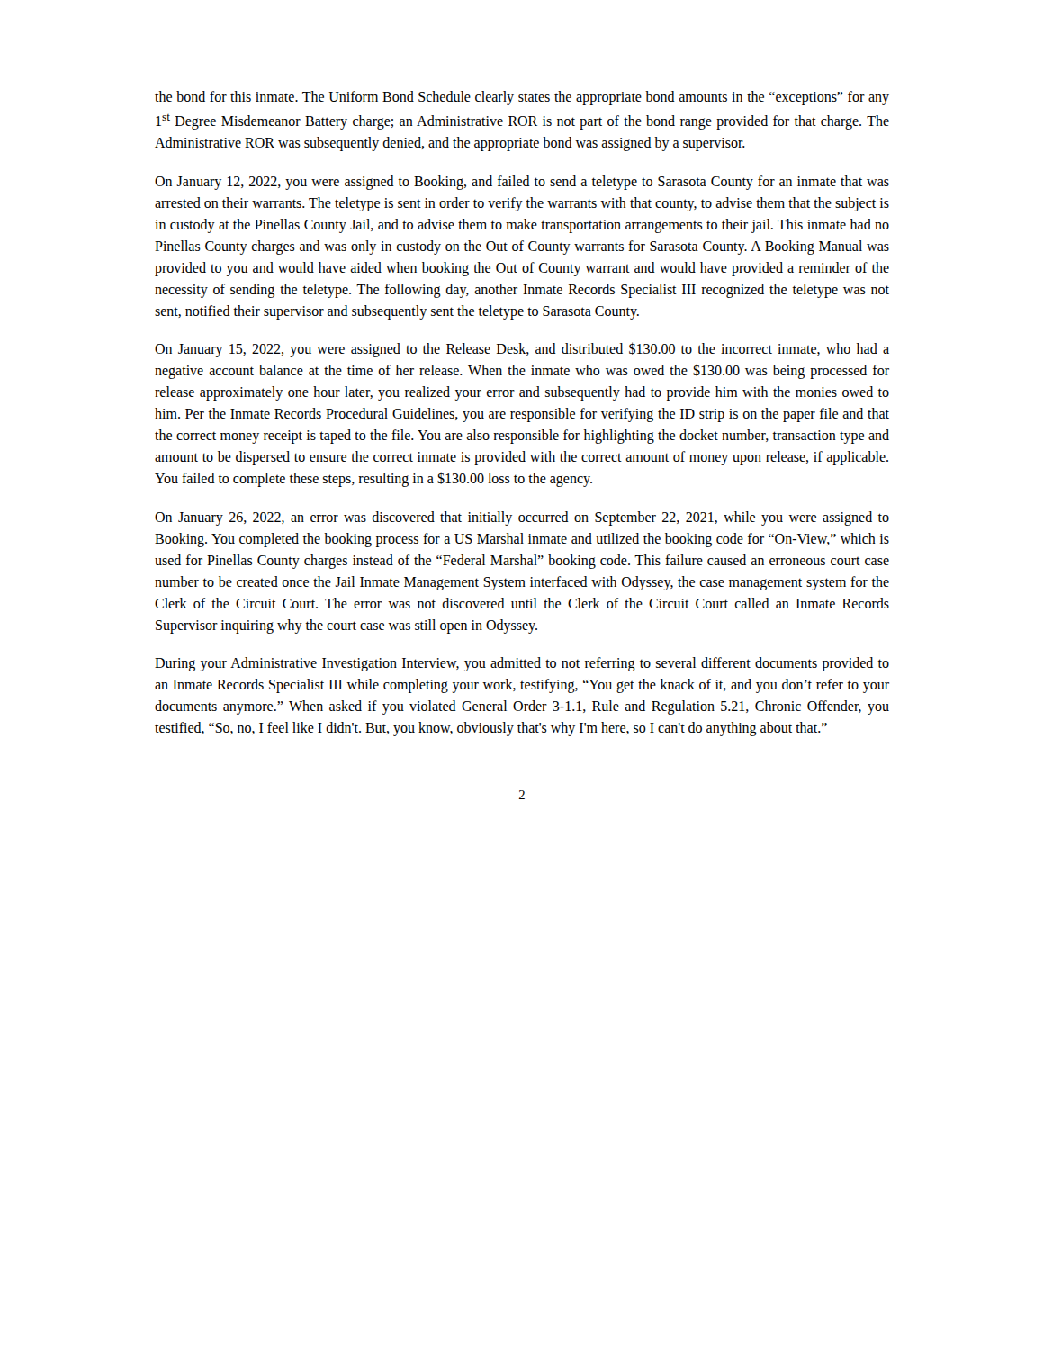the bond for this inmate. The Uniform Bond Schedule clearly states the appropriate bond amounts in the “exceptions” for any 1st Degree Misdemeanor Battery charge; an Administrative ROR is not part of the bond range provided for that charge. The Administrative ROR was subsequently denied, and the appropriate bond was assigned by a supervisor.
On January 12, 2022, you were assigned to Booking, and failed to send a teletype to Sarasota County for an inmate that was arrested on their warrants. The teletype is sent in order to verify the warrants with that county, to advise them that the subject is in custody at the Pinellas County Jail, and to advise them to make transportation arrangements to their jail. This inmate had no Pinellas County charges and was only in custody on the Out of County warrants for Sarasota County. A Booking Manual was provided to you and would have aided when booking the Out of County warrant and would have provided a reminder of the necessity of sending the teletype. The following day, another Inmate Records Specialist III recognized the teletype was not sent, notified their supervisor and subsequently sent the teletype to Sarasota County.
On January 15, 2022, you were assigned to the Release Desk, and distributed $130.00 to the incorrect inmate, who had a negative account balance at the time of her release. When the inmate who was owed the $130.00 was being processed for release approximately one hour later, you realized your error and subsequently had to provide him with the monies owed to him. Per the Inmate Records Procedural Guidelines, you are responsible for verifying the ID strip is on the paper file and that the correct money receipt is taped to the file. You are also responsible for highlighting the docket number, transaction type and amount to be dispersed to ensure the correct inmate is provided with the correct amount of money upon release, if applicable. You failed to complete these steps, resulting in a $130.00 loss to the agency.
On January 26, 2022, an error was discovered that initially occurred on September 22, 2021, while you were assigned to Booking. You completed the booking process for a US Marshal inmate and utilized the booking code for “On-View,” which is used for Pinellas County charges instead of the “Federal Marshal” booking code. This failure caused an erroneous court case number to be created once the Jail Inmate Management System interfaced with Odyssey, the case management system for the Clerk of the Circuit Court. The error was not discovered until the Clerk of the Circuit Court called an Inmate Records Supervisor inquiring why the court case was still open in Odyssey.
During your Administrative Investigation Interview, you admitted to not referring to several different documents provided to an Inmate Records Specialist III while completing your work, testifying, “You get the knack of it, and you don’t refer to your documents anymore.” When asked if you violated General Order 3-1.1, Rule and Regulation 5.21, Chronic Offender, you testified, “So, no, I feel like I didn't. But, you know, obviously that's why I'm here, so I can't do anything about that.”
2